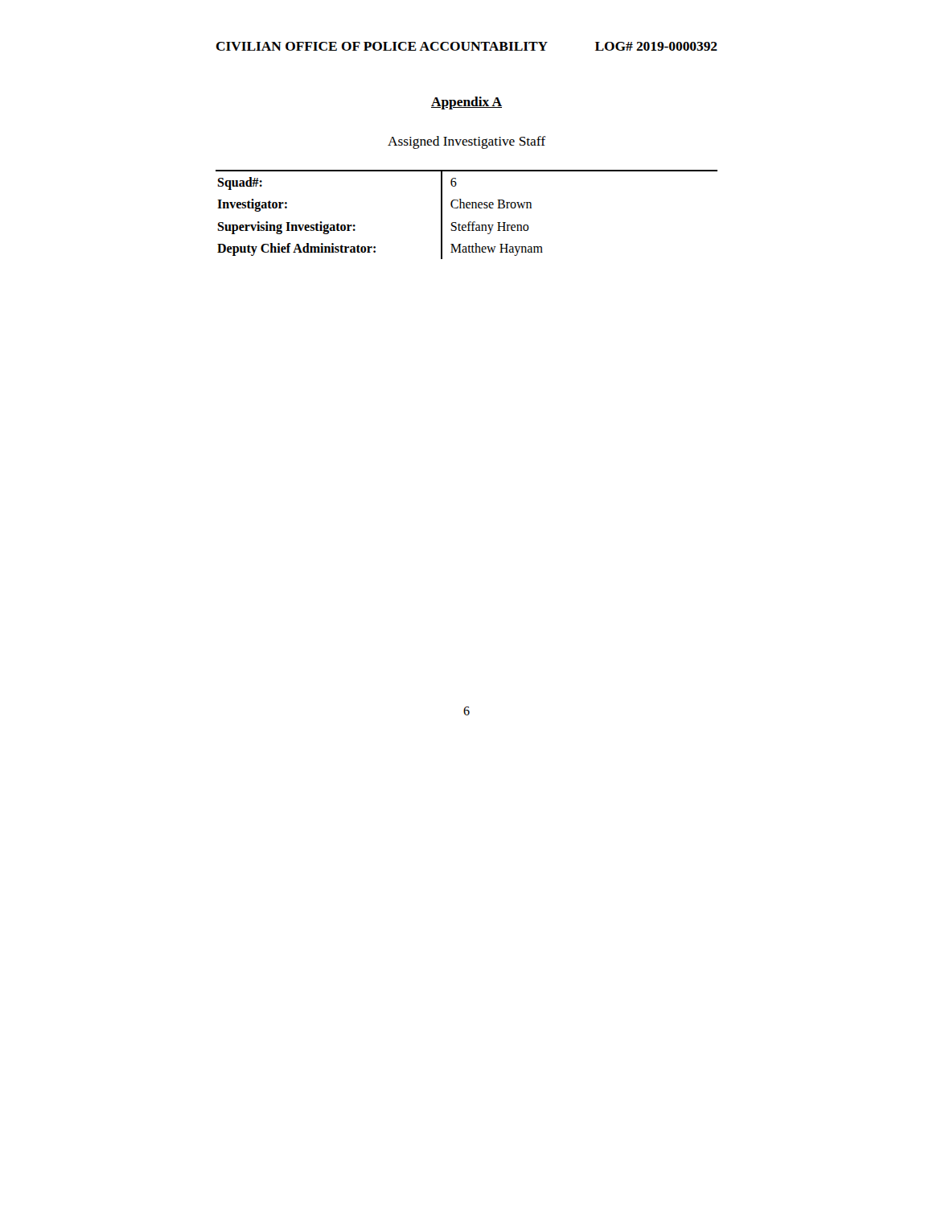CIVILIAN OFFICE OF POLICE ACCOUNTABILITY
LOG# 2019-0000392
Appendix A
Assigned Investigative Staff
| Squad#: | 6 |
| Investigator: | Chenese Brown |
| Supervising Investigator: | Steffany Hreno |
| Deputy Chief Administrator: | Matthew Haynam |
6